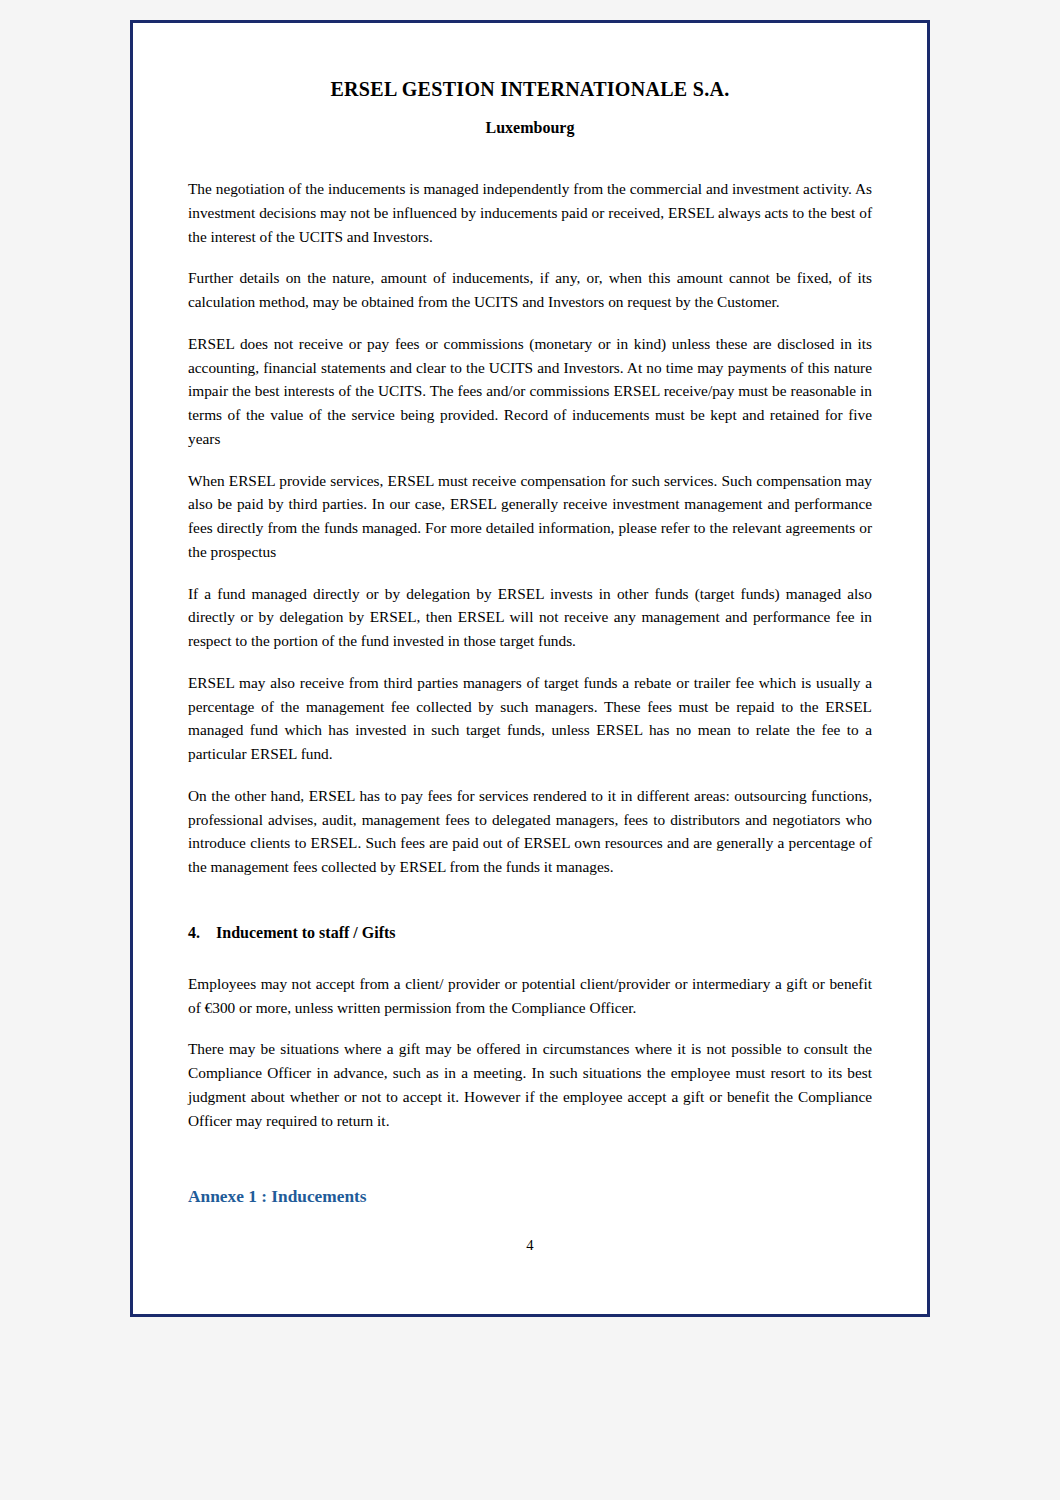ERSEL GESTION INTERNATIONALE S.A.
Luxembourg
The negotiation of the inducements is managed independently from the commercial and investment activity. As investment decisions may not be influenced by inducements paid or received, ERSEL always acts to the best of the interest of the UCITS and Investors.
Further details on the nature, amount of inducements, if any, or, when this amount cannot be fixed, of its calculation method, may be obtained from the UCITS and Investors on request by the Customer.
ERSEL does not receive or pay fees or commissions (monetary or in kind) unless these are disclosed in its accounting, financial statements and clear to the UCITS and Investors. At no time may payments of this nature impair the best interests of the UCITS. The fees and/or commissions ERSEL receive/pay must be reasonable in terms of the value of the service being provided. Record of inducements must be kept and retained for five years
When ERSEL provide services, ERSEL must receive compensation for such services. Such compensation may also be paid by third parties. In our case, ERSEL generally receive investment management and performance fees directly from the funds managed. For more detailed information, please refer to the relevant agreements or the prospectus
If a fund managed directly or by delegation by ERSEL invests in other funds (target funds) managed also directly or by delegation by ERSEL, then ERSEL will not receive any management and performance fee in respect to the portion of the fund invested in those target funds.
ERSEL may also receive from third parties managers of target funds a rebate or trailer fee which is usually a percentage of the management fee collected by such managers. These fees must be repaid to the ERSEL managed fund which has invested in such target funds, unless ERSEL has no mean to relate the fee to a particular ERSEL fund.
On the other hand, ERSEL has to pay fees for services rendered to it in different areas: outsourcing functions, professional advises, audit, management fees to delegated managers, fees to distributors and negotiators who introduce clients to ERSEL. Such fees are paid out of ERSEL own resources and are generally a percentage of the management fees collected by ERSEL from the funds it manages.
4. Inducement to staff / Gifts
Employees may not accept from a client/ provider or potential client/provider or intermediary a gift or benefit of €300 or more, unless written permission from the Compliance Officer.
There may be situations where a gift may be offered in circumstances where it is not possible to consult the Compliance Officer in advance, such as in a meeting. In such situations the employee must resort to its best judgment about whether or not to accept it. However if the employee accept a gift or benefit the Compliance Officer may required to return it.
Annexe 1 : Inducements
4